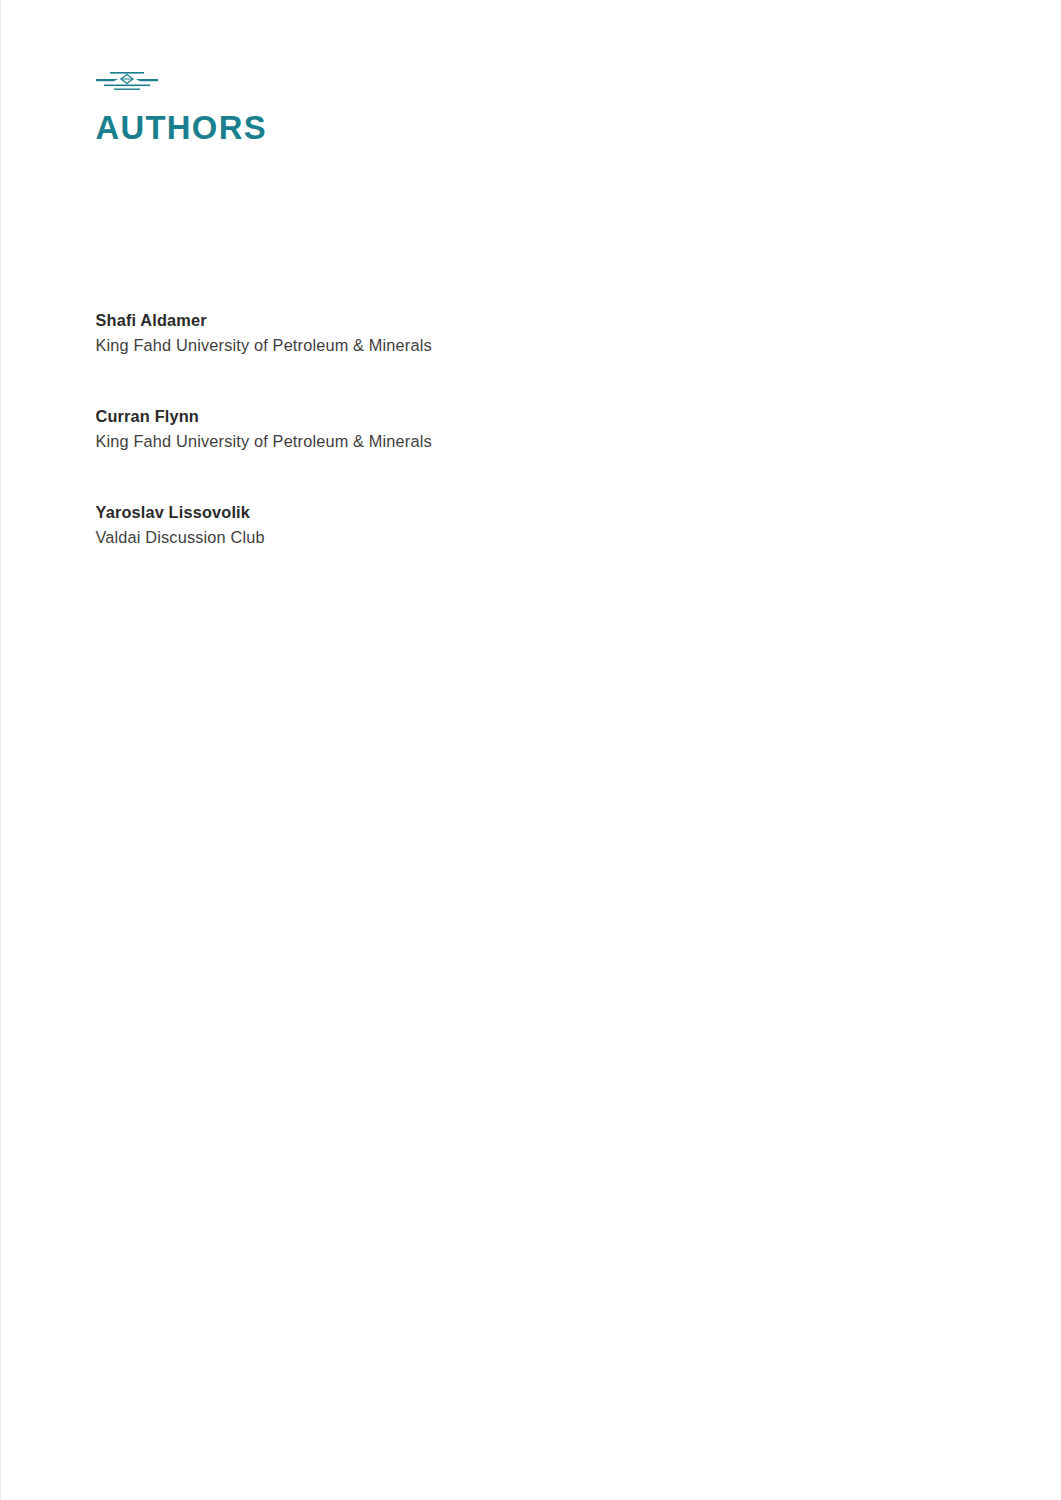AUTHORS
Shafi Aldamer
King Fahd University of Petroleum & Minerals
Curran Flynn
King Fahd University of Petroleum & Minerals
Yaroslav Lissovolik
Valdai Discussion Club